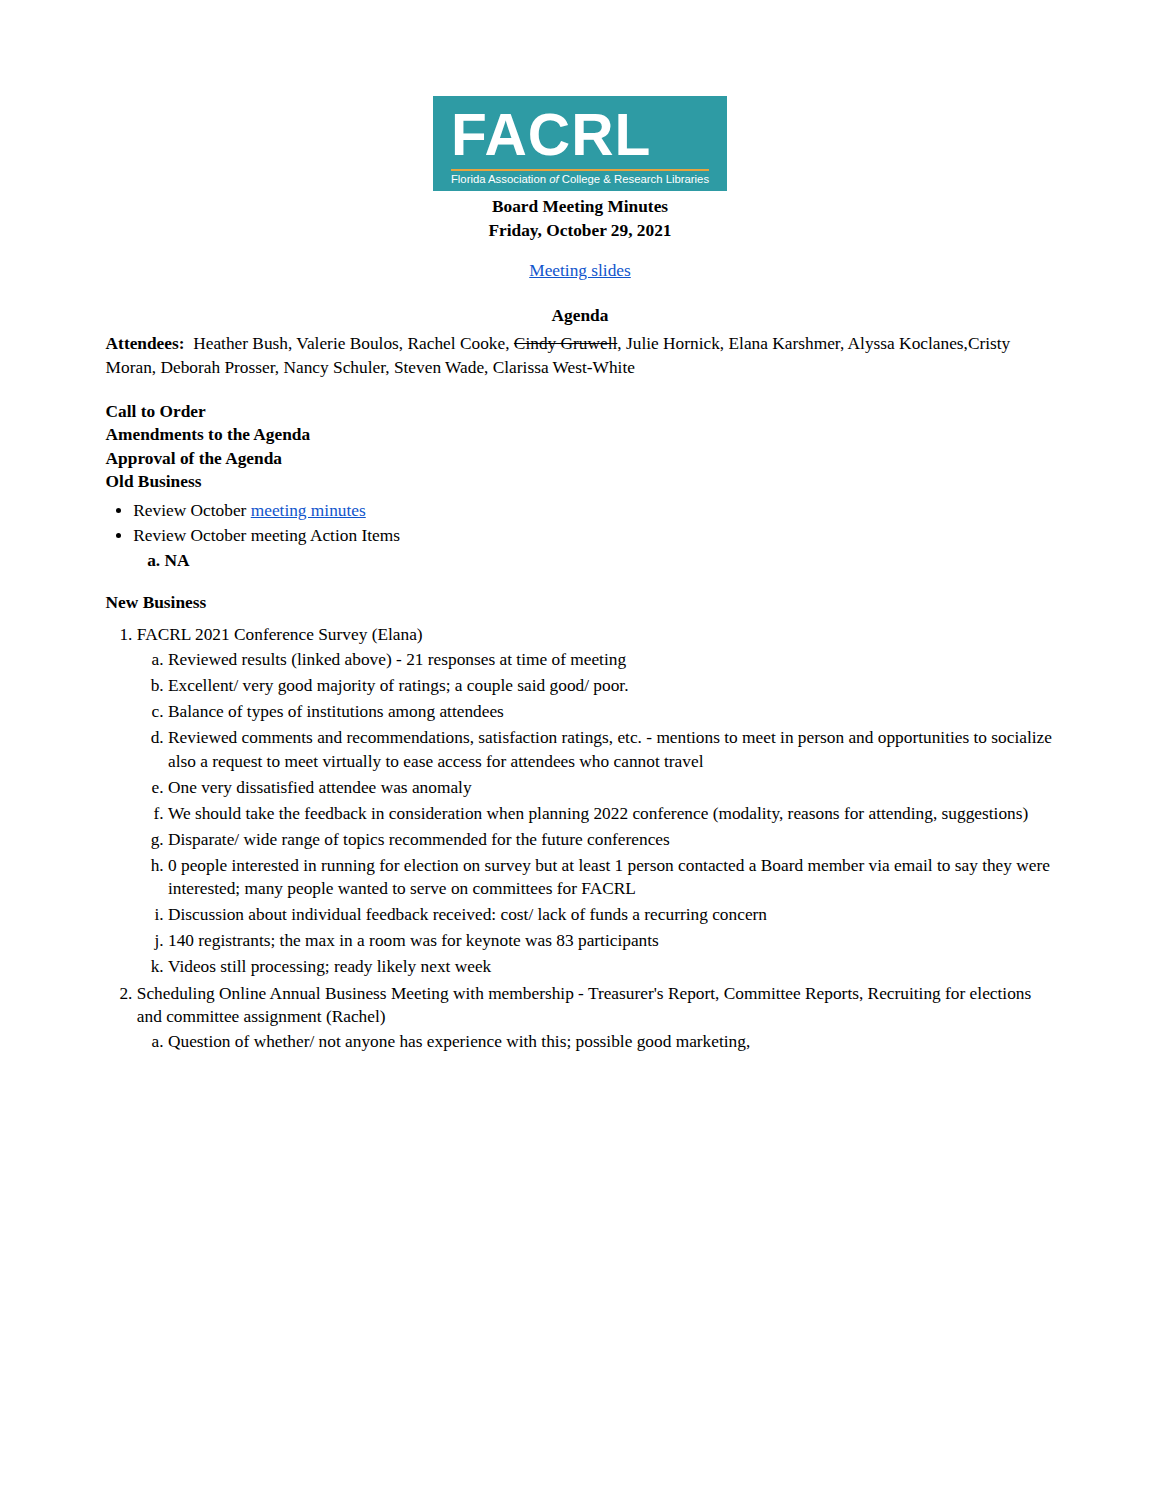FACRL Florida Association of College & Research Libraries
Board Meeting Minutes
Friday, October 29, 2021
Meeting slides
Agenda
Attendees: Heather Bush, Valerie Boulos, Rachel Cooke, Cindy Gruwell, Julie Hornick, Elana Karshmer, Alyssa Koclanes,Cristy Moran, Deborah Prosser, Nancy Schuler, Steven Wade, Clarissa West-White
Call to Order
Amendments to the Agenda
Approval of the Agenda
Old Business
Review October meeting minutes
Review October meeting Action Items
NA
New Business
FACRL 2021 Conference Survey (Elana)
Reviewed results (linked above) - 21 responses at time of meeting
Excellent/ very good majority of ratings; a couple said good/ poor.
Balance of types of institutions among attendees
Reviewed comments and recommendations, satisfaction ratings, etc. - mentions to meet in person and opportunities to socialize also a request to meet virtually to ease access for attendees who cannot travel
One very dissatisfied attendee was anomaly
We should take the feedback in consideration when planning 2022 conference (modality, reasons for attending, suggestions)
Disparate/ wide range of topics recommended for the future conferences
0 people interested in running for election on survey but at least 1 person contacted a Board member via email to say they were interested; many people wanted to serve on committees for FACRL
Discussion about individual feedback received: cost/ lack of funds a recurring concern
140 registrants; the max in a room was for keynote was 83 participants
Videos still processing; ready likely next week
Scheduling Online Annual Business Meeting with membership - Treasurer's Report, Committee Reports, Recruiting for elections and committee assignment (Rachel)
Question of whether/ not anyone has experience with this; possible good marketing,